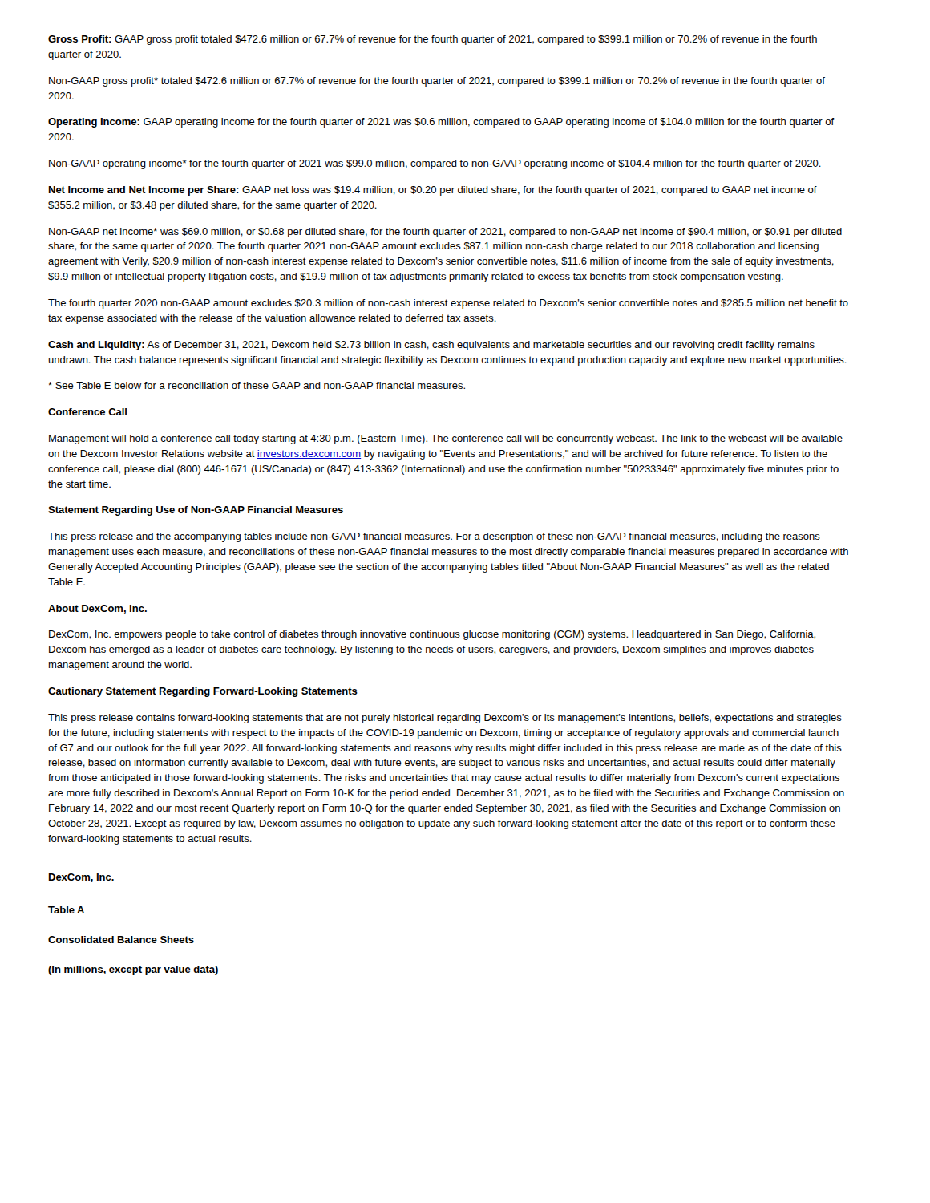Gross Profit: GAAP gross profit totaled $472.6 million or 67.7% of revenue for the fourth quarter of 2021, compared to $399.1 million or 70.2% of revenue in the fourth quarter of 2020.
Non-GAAP gross profit* totaled $472.6 million or 67.7% of revenue for the fourth quarter of 2021, compared to $399.1 million or 70.2% of revenue in the fourth quarter of 2020.
Operating Income: GAAP operating income for the fourth quarter of 2021 was $0.6 million, compared to GAAP operating income of $104.0 million for the fourth quarter of 2020.
Non-GAAP operating income* for the fourth quarter of 2021 was $99.0 million, compared to non-GAAP operating income of $104.4 million for the fourth quarter of 2020.
Net Income and Net Income per Share: GAAP net loss was $19.4 million, or $0.20 per diluted share, for the fourth quarter of 2021, compared to GAAP net income of $355.2 million, or $3.48 per diluted share, for the same quarter of 2020.
Non-GAAP net income* was $69.0 million, or $0.68 per diluted share, for the fourth quarter of 2021, compared to non-GAAP net income of $90.4 million, or $0.91 per diluted share, for the same quarter of 2020. The fourth quarter 2021 non-GAAP amount excludes $87.1 million non-cash charge related to our 2018 collaboration and licensing agreement with Verily, $20.9 million of non-cash interest expense related to Dexcom's senior convertible notes, $11.6 million of income from the sale of equity investments, $9.9 million of intellectual property litigation costs, and $19.9 million of tax adjustments primarily related to excess tax benefits from stock compensation vesting.
The fourth quarter 2020 non-GAAP amount excludes $20.3 million of non-cash interest expense related to Dexcom's senior convertible notes and $285.5 million net benefit to tax expense associated with the release of the valuation allowance related to deferred tax assets.
Cash and Liquidity: As of December 31, 2021, Dexcom held $2.73 billion in cash, cash equivalents and marketable securities and our revolving credit facility remains undrawn. The cash balance represents significant financial and strategic flexibility as Dexcom continues to expand production capacity and explore new market opportunities.
* See Table E below for a reconciliation of these GAAP and non-GAAP financial measures.
Conference Call
Management will hold a conference call today starting at 4:30 p.m. (Eastern Time). The conference call will be concurrently webcast. The link to the webcast will be available on the Dexcom Investor Relations website at investors.dexcom.com by navigating to "Events and Presentations," and will be archived for future reference. To listen to the conference call, please dial (800) 446-1671 (US/Canada) or (847) 413-3362 (International) and use the confirmation number "50233346" approximately five minutes prior to the start time.
Statement Regarding Use of Non-GAAP Financial Measures
This press release and the accompanying tables include non-GAAP financial measures. For a description of these non-GAAP financial measures, including the reasons management uses each measure, and reconciliations of these non-GAAP financial measures to the most directly comparable financial measures prepared in accordance with Generally Accepted Accounting Principles (GAAP), please see the section of the accompanying tables titled "About Non-GAAP Financial Measures" as well as the related Table E.
About DexCom, Inc.
DexCom, Inc. empowers people to take control of diabetes through innovative continuous glucose monitoring (CGM) systems. Headquartered in San Diego, California, Dexcom has emerged as a leader of diabetes care technology. By listening to the needs of users, caregivers, and providers, Dexcom simplifies and improves diabetes management around the world.
Cautionary Statement Regarding Forward-Looking Statements
This press release contains forward-looking statements that are not purely historical regarding Dexcom's or its management's intentions, beliefs, expectations and strategies for the future, including statements with respect to the impacts of the COVID-19 pandemic on Dexcom, timing or acceptance of regulatory approvals and commercial launch of G7 and our outlook for the full year 2022. All forward-looking statements and reasons why results might differ included in this press release are made as of the date of this release, based on information currently available to Dexcom, deal with future events, are subject to various risks and uncertainties, and actual results could differ materially from those anticipated in those forward-looking statements. The risks and uncertainties that may cause actual results to differ materially from Dexcom's current expectations are more fully described in Dexcom's Annual Report on Form 10-K for the period ended December 31, 2021, as to be filed with the Securities and Exchange Commission on February 14, 2022 and our most recent Quarterly report on Form 10-Q for the quarter ended September 30, 2021, as filed with the Securities and Exchange Commission on October 28, 2021. Except as required by law, Dexcom assumes no obligation to update any such forward-looking statement after the date of this report or to conform these forward-looking statements to actual results.
DexCom, Inc.
Table A
Consolidated Balance Sheets
(In millions, except par value data)